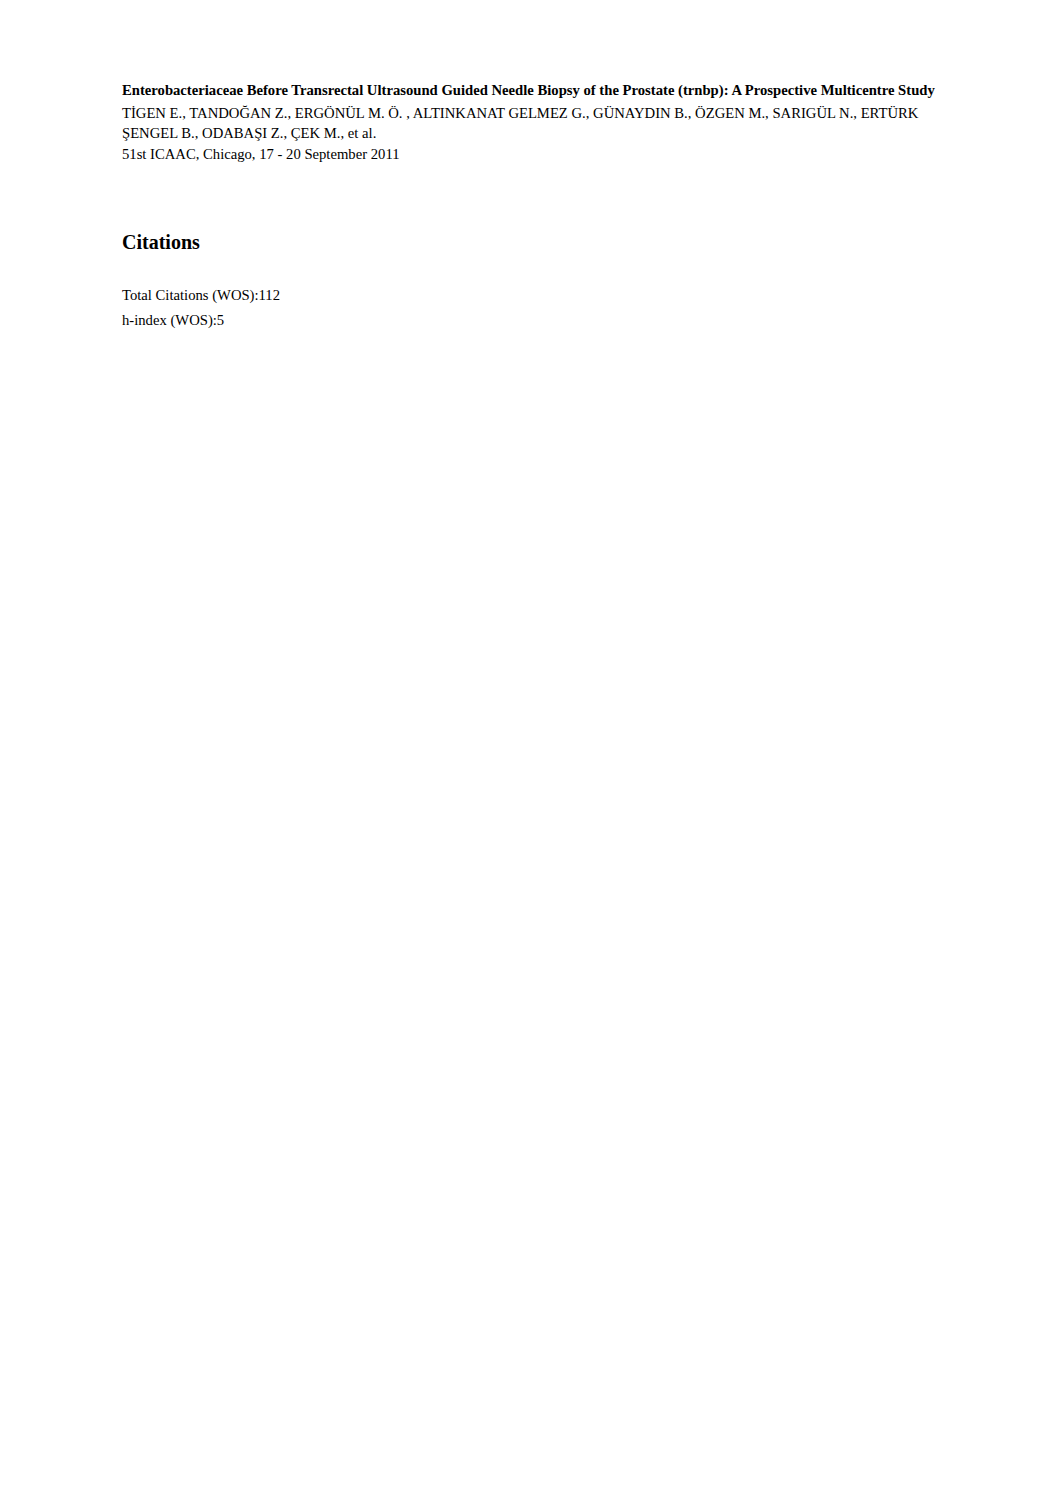Enterobacteriaceae Before Transrectal Ultrasound Guided Needle Biopsy of the Prostate (trnbp): A Prospective Multicentre Study
TİGEN E., TANDOĞAN Z., ERGÖNÜL M. Ö. , ALTINKANAT GELMEZ G., GÜNAYDIN B., ÖZGEN M., SARIGÜL N., ERTÜRK ŞENGEL B., ODABAŞI Z., ÇEK M., et al.
51st ICAAC, Chicago, 17 - 20 September 2011
Citations
Total Citations (WOS):112
h-index (WOS):5